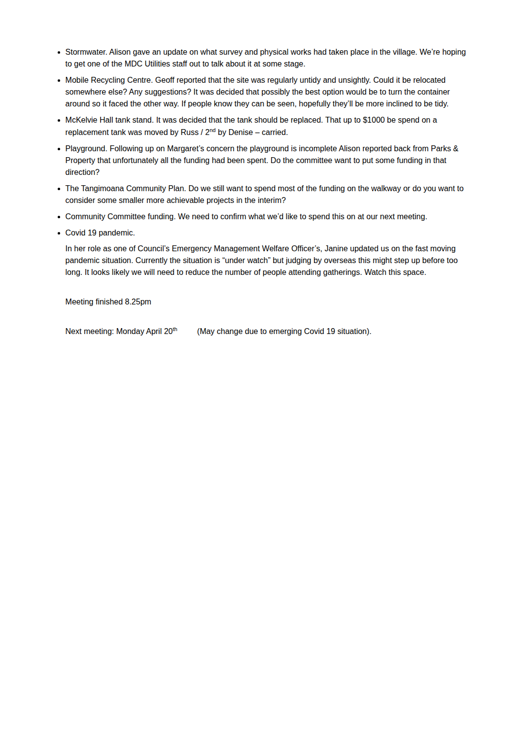Stormwater. Alison gave an update on what survey and physical works had taken place in the village. We’re hoping to get one of the MDC Utilities staff out to talk about it at some stage.
Mobile Recycling Centre. Geoff reported that the site was regularly untidy and unsightly. Could it be relocated somewhere else? Any suggestions? It was decided that possibly the best option would be to turn the container around so it faced the other way. If people know they can be seen, hopefully they’ll be more inclined to be tidy.
McKelvie Hall tank stand. It was decided that the tank should be replaced. That up to $1000 be spend on a replacement tank was moved by Russ / 2nd by Denise – carried.
Playground. Following up on Margaret’s concern the playground is incomplete Alison reported back from Parks & Property that unfortunately all the funding had been spent. Do the committee want to put some funding in that direction?
The Tangimoana Community Plan. Do we still want to spend most of the funding on the walkway or do you want to consider some smaller more achievable projects in the interim?
Community Committee funding. We need to confirm what we’d like to spend this on at our next meeting.
Covid 19 pandemic.
In her role as one of Council’s Emergency Management Welfare Officer’s, Janine updated us on the fast moving pandemic situation. Currently the situation is “under watch” but judging by overseas this might step up before too long. It looks likely we will need to reduce the number of people attending gatherings. Watch this space.
Meeting finished 8.25pm
Next meeting: Monday April 20th (May change due to emerging Covid 19 situation).